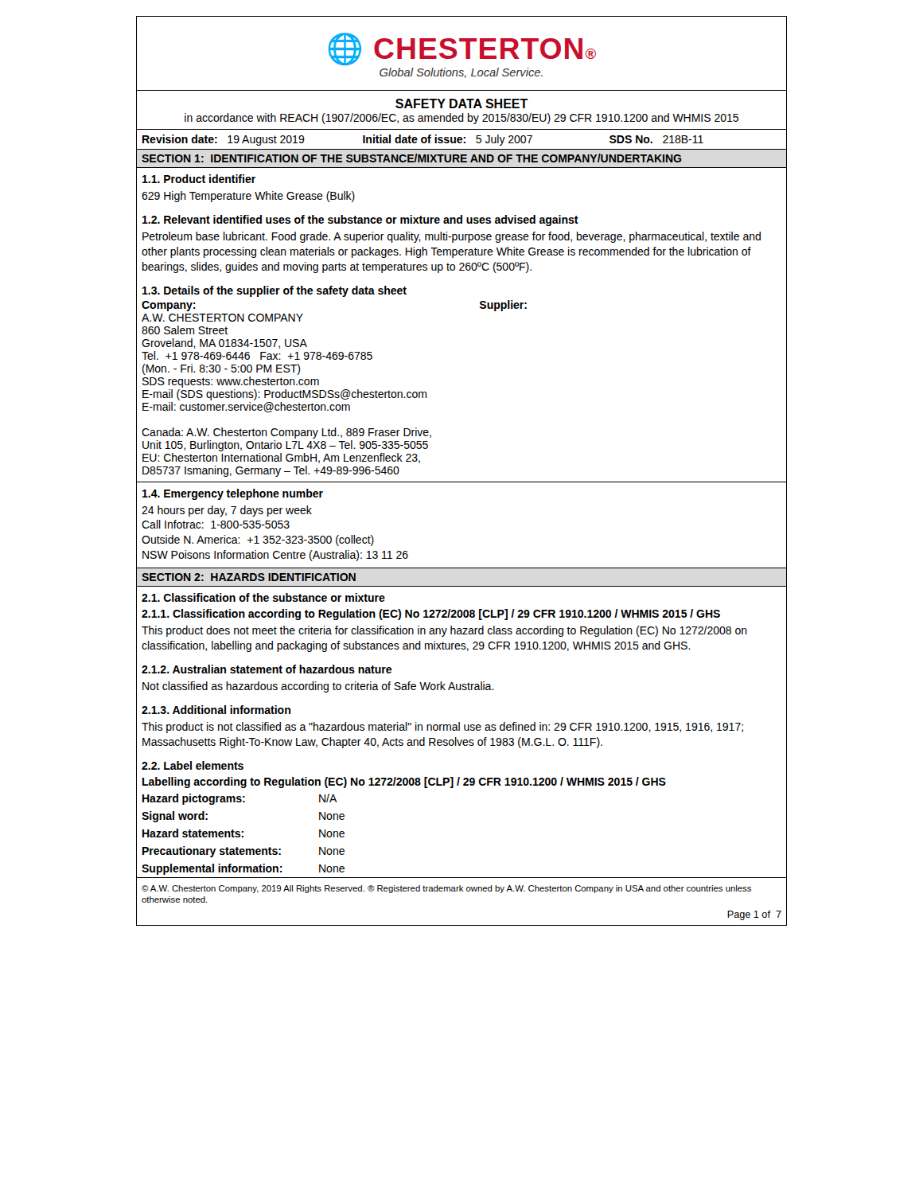🌐 CHESTERTON®
Global Solutions, Local Service.
SAFETY DATA SHEET
in accordance with REACH (1907/2006/EC, as amended by 2015/830/EU) 29 CFR 1910.1200 and WHMIS 2015
| Revision date: 19 August 2019 | Initial date of issue: 5 July 2007 | SDS No. 218B-11 |
SECTION 1: IDENTIFICATION OF THE SUBSTANCE/MIXTURE AND OF THE COMPANY/UNDERTAKING
1.1. Product identifier
629 High Temperature White Grease (Bulk)
1.2. Relevant identified uses of the substance or mixture and uses advised against
Petroleum base lubricant. Food grade. A superior quality, multi-purpose grease for food, beverage, pharmaceutical, textile and other plants processing clean materials or packages. High Temperature White Grease is recommended for the lubrication of bearings, slides, guides and moving parts at temperatures up to 260ºC (500ºF).
1.3. Details of the supplier of the safety data sheet
| Company: A.W. CHESTERTON COMPANY 860 Salem Street Groveland, MA 01834-1507, USA Tel. +1 978-469-6446 Fax: +1 978-469-6785 (Mon. - Fri. 8:30 - 5:00 PM EST) SDS requests: www.chesterton.com E-mail (SDS questions): ProductMSDSs@chesterton.com E-mail: customer.service@chesterton.com Canada: A.W. Chesterton Company Ltd., 889 Fraser Drive, Unit 105, Burlington, Ontario L7L 4X8 – Tel. 905-335-5055 EU: Chesterton International GmbH, Am Lenzenfleck 23, D85737 Ismaning, Germany – Tel. +49-89-996-5460 | Supplier: |
1.4. Emergency telephone number
24 hours per day, 7 days per week
Call Infotrac: 1-800-535-5053
Outside N. America: +1 352-323-3500 (collect)
NSW Poisons Information Centre (Australia): 13 11 26
SECTION 2: HAZARDS IDENTIFICATION
2.1. Classification of the substance or mixture
2.1.1. Classification according to Regulation (EC) No 1272/2008 [CLP] / 29 CFR 1910.1200 / WHMIS 2015 / GHS
This product does not meet the criteria for classification in any hazard class according to Regulation (EC) No 1272/2008 on classification, labelling and packaging of substances and mixtures, 29 CFR 1910.1200, WHMIS 2015 and GHS.
2.1.2. Australian statement of hazardous nature
Not classified as hazardous according to criteria of Safe Work Australia.
2.1.3. Additional information
This product is not classified as a "hazardous material" in normal use as defined in: 29 CFR 1910.1200, 1915, 1916, 1917; Massachusetts Right-To-Know Law, Chapter 40, Acts and Resolves of 1983 (M.G.L. O. 111F).
2.2. Label elements
Labelling according to Regulation (EC) No 1272/2008 [CLP] / 29 CFR 1910.1200 / WHMIS 2015 / GHS
| Hazard pictograms: | N/A |
| Signal word: | None |
| Hazard statements: | None |
| Precautionary statements: | None |
| Supplemental information: | None |
© A.W. Chesterton Company, 2019 All Rights Reserved. ® Registered trademark owned by A.W. Chesterton Company in USA and other countries unless otherwise noted.
Page 1 of 7